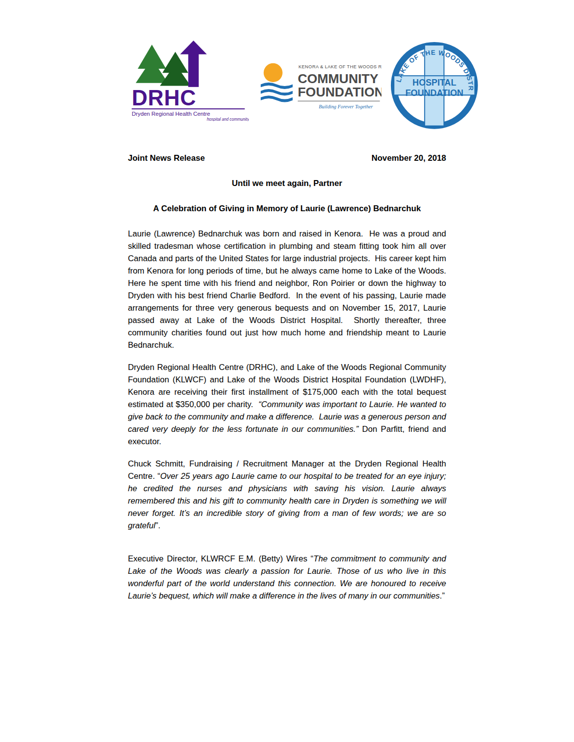DRHC — Dryden Regional Health Centre, hospital and community care DRHC Dryden Regional Health Centre hospital and community care
Kenora & Lake of the Woods Regional Community Foundation — Building Forever Together KENORA & LAKE OF THE WOODS REGIONAL COMMUNITY FOUNDATION Building Forever Together
Lake of the Woods District Hospital Foundation LAKE OF THE WOODS DISTRICT HOSPITAL FOUNDATION
Joint News Release November 20, 2018
Until we meet again, Partner
A Celebration of Giving in Memory of Laurie (Lawrence) Bednarchuk
Laurie (Lawrence) Bednarchuk was born and raised in Kenora. He was a proud and skilled tradesman whose certification in plumbing and steam fitting took him all over Canada and parts of the United States for large industrial projects. His career kept him from Kenora for long periods of time, but he always came home to Lake of the Woods. Here he spent time with his friend and neighbor, Ron Poirier or down the highway to Dryden with his best friend Charlie Bedford. In the event of his passing, Laurie made arrangements for three very generous bequests and on November 15, 2017, Laurie passed away at Lake of the Woods District Hospital. Shortly thereafter, three community charities found out just how much home and friendship meant to Laurie Bednarchuk.
Dryden Regional Health Centre (DRHC), and Lake of the Woods Regional Community Foundation (KLWCF) and Lake of the Woods District Hospital Foundation (LWDHF), Kenora are receiving their first installment of $175,000 each with the total bequest estimated at $350,000 per charity. “Community was important to Laurie. He wanted to give back to the community and make a difference. Laurie was a generous person and cared very deeply for the less fortunate in our communities.” Don Parfitt, friend and executor.
Chuck Schmitt, Fundraising / Recruitment Manager at the Dryden Regional Health Centre. “Over 25 years ago Laurie came to our hospital to be treated for an eye injury; he credited the nurses and physicians with saving his vision. Laurie always remembered this and his gift to community health care in Dryden is something we will never forget. It’s an incredible story of giving from a man of few words; we are so grateful”.
Executive Director, KLWRCF E.M. (Betty) Wires “The commitment to community and Lake of the Woods was clearly a passion for Laurie. Those of us who live in this wonderful part of the world understand this connection. We are honoured to receive Laurie’s bequest, which will make a difference in the lives of many in our communities.”